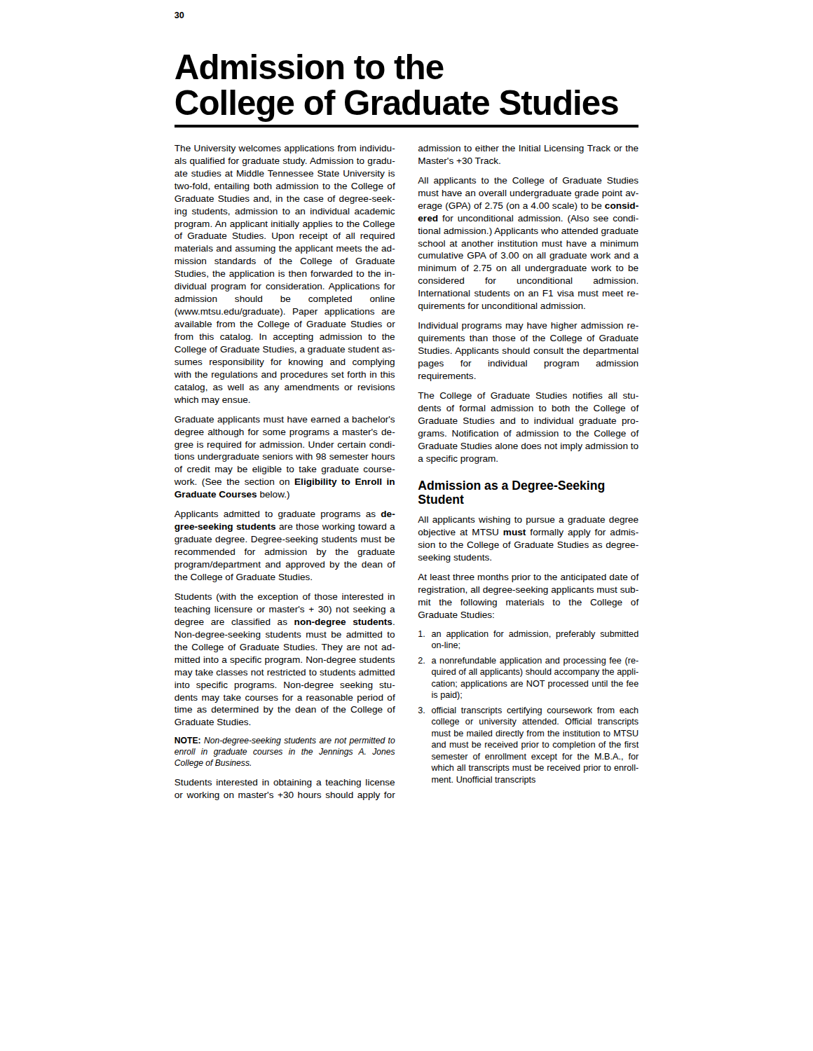30
Admission to the
College of Graduate Studies
The University welcomes applications from individuals qualified for graduate study. Admission to graduate studies at Middle Tennessee State University is two-fold, entailing both admission to the College of Graduate Studies and, in the case of degree-seeking students, admission to an individual academic program. An applicant initially applies to the College of Graduate Studies. Upon receipt of all required materials and assuming the applicant meets the admission standards of the College of Graduate Studies, the application is then forwarded to the individual program for consideration. Applications for admission should be completed online (www.mtsu.edu/graduate). Paper applications are available from the College of Graduate Studies or from this catalog. In accepting admission to the College of Graduate Studies, a graduate student assumes responsibility for knowing and complying with the regulations and procedures set forth in this catalog, as well as any amendments or revisions which may ensue.
Graduate applicants must have earned a bachelor's degree although for some programs a master's degree is required for admission. Under certain conditions undergraduate seniors with 98 semester hours of credit may be eligible to take graduate coursework. (See the section on Eligibility to Enroll in Graduate Courses below.)
Applicants admitted to graduate programs as degree-seeking students are those working toward a graduate degree. Degree-seeking students must be recommended for admission by the graduate program/department and approved by the dean of the College of Graduate Studies.
Students (with the exception of those interested in teaching licensure or master's + 30) not seeking a degree are classified as non-degree students. Non-degree-seeking students must be admitted to the College of Graduate Studies. They are not admitted into a specific program. Non-degree students may take classes not restricted to students admitted into specific programs. Non-degree seeking students may take courses for a reasonable period of time as determined by the dean of the College of Graduate Studies.
NOTE: Non-degree-seeking students are not permitted to enroll in graduate courses in the Jennings A. Jones College of Business.
Students interested in obtaining a teaching license or working on master's +30 hours should apply for admission to either the Initial Licensing Track or the Master's +30 Track.
All applicants to the College of Graduate Studies must have an overall undergraduate grade point average (GPA) of 2.75 (on a 4.00 scale) to be considered for unconditional admission. (Also see conditional admission.) Applicants who attended graduate school at another institution must have a minimum cumulative GPA of 3.00 on all graduate work and a minimum of 2.75 on all undergraduate work to be considered for unconditional admission. International students on an F1 visa must meet requirements for unconditional admission.
Individual programs may have higher admission requirements than those of the College of Graduate Studies. Applicants should consult the departmental pages for individual program admission requirements.
The College of Graduate Studies notifies all students of formal admission to both the College of Graduate Studies and to individual graduate programs. Notification of admission to the College of Graduate Studies alone does not imply admission to a specific program.
Admission as a Degree-Seeking Student
All applicants wishing to pursue a graduate degree objective at MTSU must formally apply for admission to the College of Graduate Studies as degree-seeking students.
At least three months prior to the anticipated date of registration, all degree-seeking applicants must submit the following materials to the College of Graduate Studies:
an application for admission, preferably submitted on-line;
a nonrefundable application and processing fee (required of all applicants) should accompany the application; applications are NOT processed until the fee is paid);
official transcripts certifying coursework from each college or university attended. Official transcripts must be mailed directly from the institution to MTSU and must be received prior to completion of the first semester of enrollment except for the M.B.A., for which all transcripts must be received prior to enrollment. Unofficial transcripts